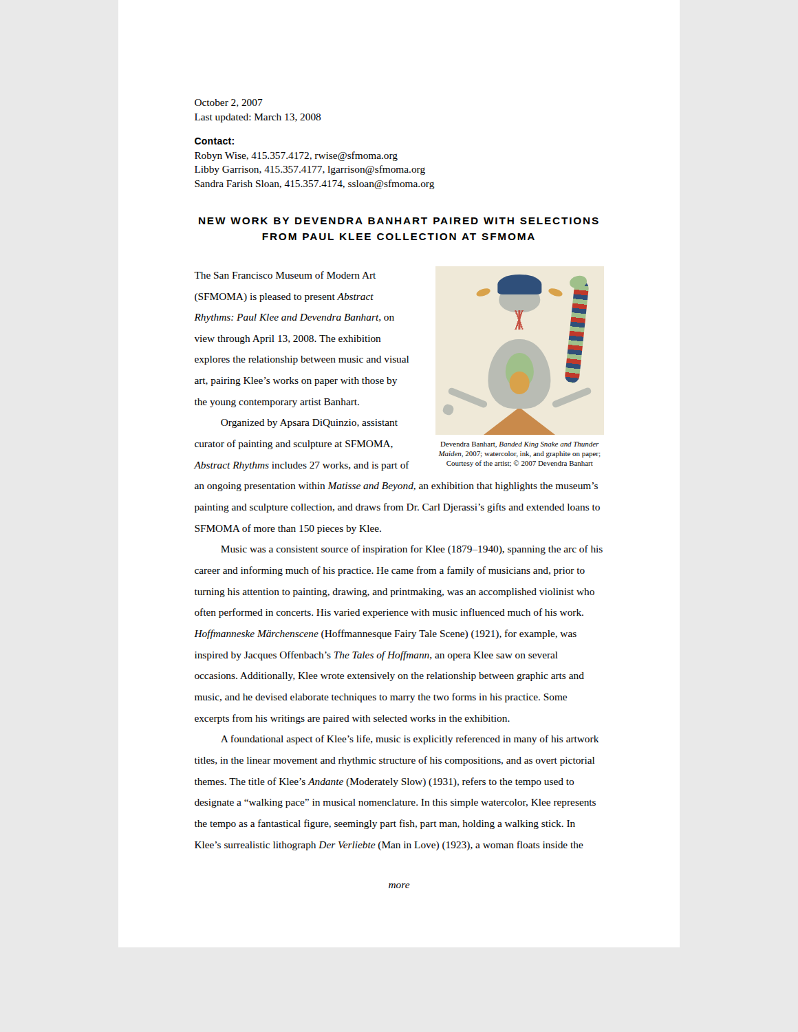October 2, 2007
Last updated: March 13, 2008
Contact:
Robyn Wise, 415.357.4172, rwise@sfmoma.org
Libby Garrison, 415.357.4177, lgarrison@sfmoma.org
Sandra Farish Sloan, 415.357.4174, ssloan@sfmoma.org
New Work by Devendra Banhart Paired with Selections from Paul Klee Collection at SFMOMA
Devendra Banhart, Banded King Snake and Thunder Maiden, 2007; watercolor, ink, and graphite on paper; Courtesy of the artist; © 2007 Devendra Banhart
The San Francisco Museum of Modern Art (SFMOMA) is pleased to present Abstract Rhythms: Paul Klee and Devendra Banhart, on view through April 13, 2008. The exhibition explores the relationship between music and visual art, pairing Klee’s works on paper with those by the young contemporary artist Banhart.
Organized by Apsara DiQuinzio, assistant curator of painting and sculpture at SFMOMA, Abstract Rhythms includes 27 works, and is part of an ongoing presentation within Matisse and Beyond, an exhibition that highlights the museum’s painting and sculpture collection, and draws from Dr. Carl Djerassi’s gifts and extended loans to SFMOMA of more than 150 pieces by Klee.
Music was a consistent source of inspiration for Klee (1879–1940), spanning the arc of his career and informing much of his practice. He came from a family of musicians and, prior to turning his attention to painting, drawing, and printmaking, was an accomplished violinist who often performed in concerts. His varied experience with music influenced much of his work. Hoffmanneske Märchenscene (Hoffmannesque Fairy Tale Scene) (1921), for example, was inspired by Jacques Offenbach’s The Tales of Hoffmann, an opera Klee saw on several occasions. Additionally, Klee wrote extensively on the relationship between graphic arts and music, and he devised elaborate techniques to marry the two forms in his practice. Some excerpts from his writings are paired with selected works in the exhibition.
A foundational aspect of Klee’s life, music is explicitly referenced in many of his artwork titles, in the linear movement and rhythmic structure of his compositions, and as overt pictorial themes. The title of Klee’s Andante (Moderately Slow) (1931), refers to the tempo used to designate a “walking pace” in musical nomenclature. In this simple watercolor, Klee represents the tempo as a fantastical figure, seemingly part fish, part man, holding a walking stick. In Klee’s surrealistic lithograph Der Verliebte (Man in Love) (1923), a woman floats inside the
more